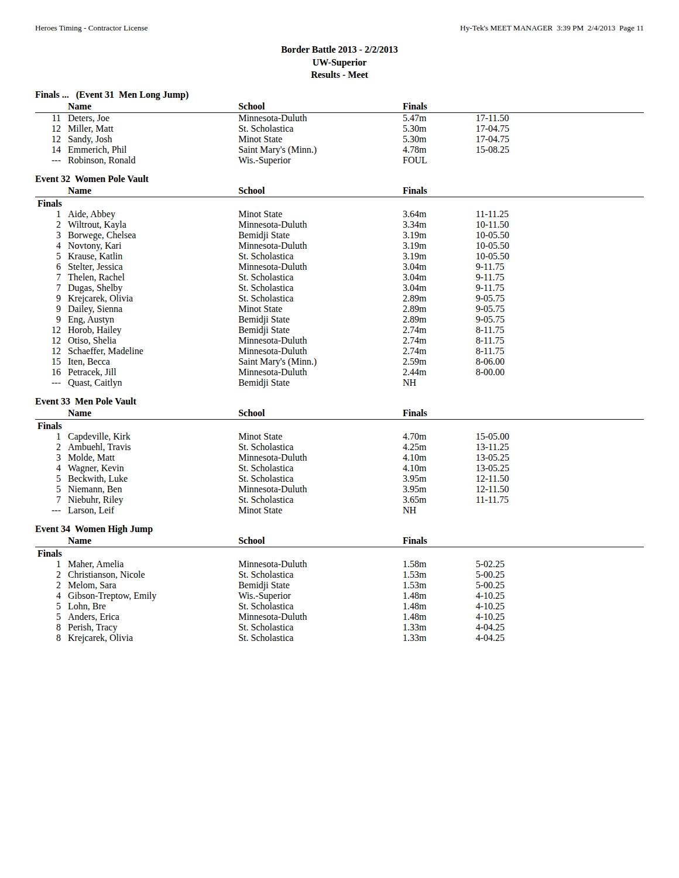Heroes Timing - Contractor License Hy-Tek's MEET MANAGER 3:39 PM 2/4/2013 Page 11
Border Battle 2013 - 2/2/2013
UW-Superior
Results - Meet
Finals ... (Event 31 Men Long Jump)
| | Name | School | Finals | | |
| --- | --- | --- | --- | --- | --- |
| 11 | Deters, Joe | Minnesota-Duluth | 5.47m | 17-11.50 | |
| 12 | Miller, Matt | St. Scholastica | 5.30m | 17-04.75 | |
| 12 | Sandy, Josh | Minot State | 5.30m | 17-04.75 | |
| 14 | Emmerich, Phil | Saint Mary's (Minn.) | 4.78m | 15-08.25 | |
| --- | Robinson, Ronald | Wis.-Superior | FOUL | | |
Event 32 Women Pole Vault
| | Name | School | Finals | | |
| --- | --- | --- | --- | --- | --- |
| Finals |
| 1 | Aide, Abbey | Minot State | 3.64m | 11-11.25 | |
| 2 | Wiltrout, Kayla | Minnesota-Duluth | 3.34m | 10-11.50 | |
| 3 | Borwege, Chelsea | Bemidji State | 3.19m | 10-05.50 | |
| 4 | Novtony, Kari | Minnesota-Duluth | 3.19m | 10-05.50 | |
| 5 | Krause, Katlin | St. Scholastica | 3.19m | 10-05.50 | |
| 6 | Stelter, Jessica | Minnesota-Duluth | 3.04m | 9-11.75 | |
| 7 | Thelen, Rachel | St. Scholastica | 3.04m | 9-11.75 | |
| 7 | Dugas, Shelby | St. Scholastica | 3.04m | 9-11.75 | |
| 9 | Krejcarek, Olivia | St. Scholastica | 2.89m | 9-05.75 | |
| 9 | Dailey, Sienna | Minot State | 2.89m | 9-05.75 | |
| 9 | Eng, Austyn | Bemidji State | 2.89m | 9-05.75 | |
| 12 | Horob, Hailey | Bemidji State | 2.74m | 8-11.75 | |
| 12 | Otiso, Shelia | Minnesota-Duluth | 2.74m | 8-11.75 | |
| 12 | Schaeffer, Madeline | Minnesota-Duluth | 2.74m | 8-11.75 | |
| 15 | Iten, Becca | Saint Mary's (Minn.) | 2.59m | 8-06.00 | |
| 16 | Petracek, Jill | Minnesota-Duluth | 2.44m | 8-00.00 | |
| --- | Quast, Caitlyn | Bemidji State | NH | | |
Event 33 Men Pole Vault
| | Name | School | Finals | | |
| --- | --- | --- | --- | --- | --- |
| Finals |
| 1 | Capdeville, Kirk | Minot State | 4.70m | 15-05.00 | |
| 2 | Ambuehl, Travis | St. Scholastica | 4.25m | 13-11.25 | |
| 3 | Molde, Matt | Minnesota-Duluth | 4.10m | 13-05.25 | |
| 4 | Wagner, Kevin | St. Scholastica | 4.10m | 13-05.25 | |
| 5 | Beckwith, Luke | St. Scholastica | 3.95m | 12-11.50 | |
| 5 | Niemann, Ben | Minnesota-Duluth | 3.95m | 12-11.50 | |
| 7 | Niebuhr, Riley | St. Scholastica | 3.65m | 11-11.75 | |
| --- | Larson, Leif | Minot State | NH | | |
Event 34 Women High Jump
| | Name | School | Finals | | |
| --- | --- | --- | --- | --- | --- |
| Finals |
| 1 | Maher, Amelia | Minnesota-Duluth | 1.58m | 5-02.25 | |
| 2 | Christianson, Nicole | St. Scholastica | 1.53m | 5-00.25 | |
| 2 | Melom, Sara | Bemidji State | 1.53m | 5-00.25 | |
| 4 | Gibson-Treptow, Emily | Wis.-Superior | 1.48m | 4-10.25 | |
| 5 | Lohn, Bre | St. Scholastica | 1.48m | 4-10.25 | |
| 5 | Anders, Erica | Minnesota-Duluth | 1.48m | 4-10.25 | |
| 8 | Perish, Tracy | St. Scholastica | 1.33m | 4-04.25 | |
| 8 | Krejcarek, Olivia | St. Scholastica | 1.33m | 4-04.25 | |